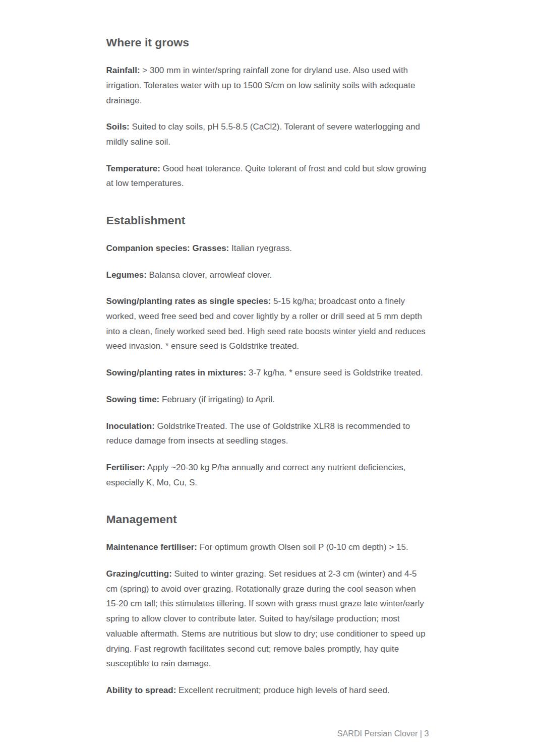Where it grows
Rainfall: > 300 mm in winter/spring rainfall zone for dryland use. Also used with irrigation. Tolerates water with up to 1500 S/cm on low salinity soils with adequate drainage.
Soils: Suited to clay soils, pH 5.5-8.5 (CaCl2). Tolerant of severe waterlogging and mildly saline soil.
Temperature: Good heat tolerance. Quite tolerant of frost and cold but slow growing at low temperatures.
Establishment
Companion species: Grasses: Italian ryegrass.
Legumes: Balansa clover, arrowleaf clover.
Sowing/planting rates as single species: 5-15 kg/ha; broadcast onto a finely worked, weed free seed bed and cover lightly by a roller or drill seed at 5 mm depth into a clean, finely worked seed bed. High seed rate boosts winter yield and reduces weed invasion. * ensure seed is Goldstrike treated.
Sowing/planting rates in mixtures: 3-7 kg/ha. * ensure seed is Goldstrike treated.
Sowing time: February (if irrigating) to April.
Inoculation: GoldstrikeTreated. The use of Goldstrike XLR8 is recommended to reduce damage from insects at seedling stages.
Fertiliser: Apply ~20-30 kg P/ha annually and correct any nutrient deficiencies, especially K, Mo, Cu, S.
Management
Maintenance fertiliser: For optimum growth Olsen soil P (0-10 cm depth) > 15.
Grazing/cutting: Suited to winter grazing. Set residues at 2-3 cm (winter) and 4-5 cm (spring) to avoid over grazing. Rotationally graze during the cool season when 15-20 cm tall; this stimulates tillering. If sown with grass must graze late winter/early spring to allow clover to contribute later. Suited to hay/silage production; most valuable aftermath. Stems are nutritious but slow to dry; use conditioner to speed up drying. Fast regrowth facilitates second cut; remove bales promptly, hay quite susceptible to rain damage.
Ability to spread: Excellent recruitment; produce high levels of hard seed.
SARDI Persian Clover | 3